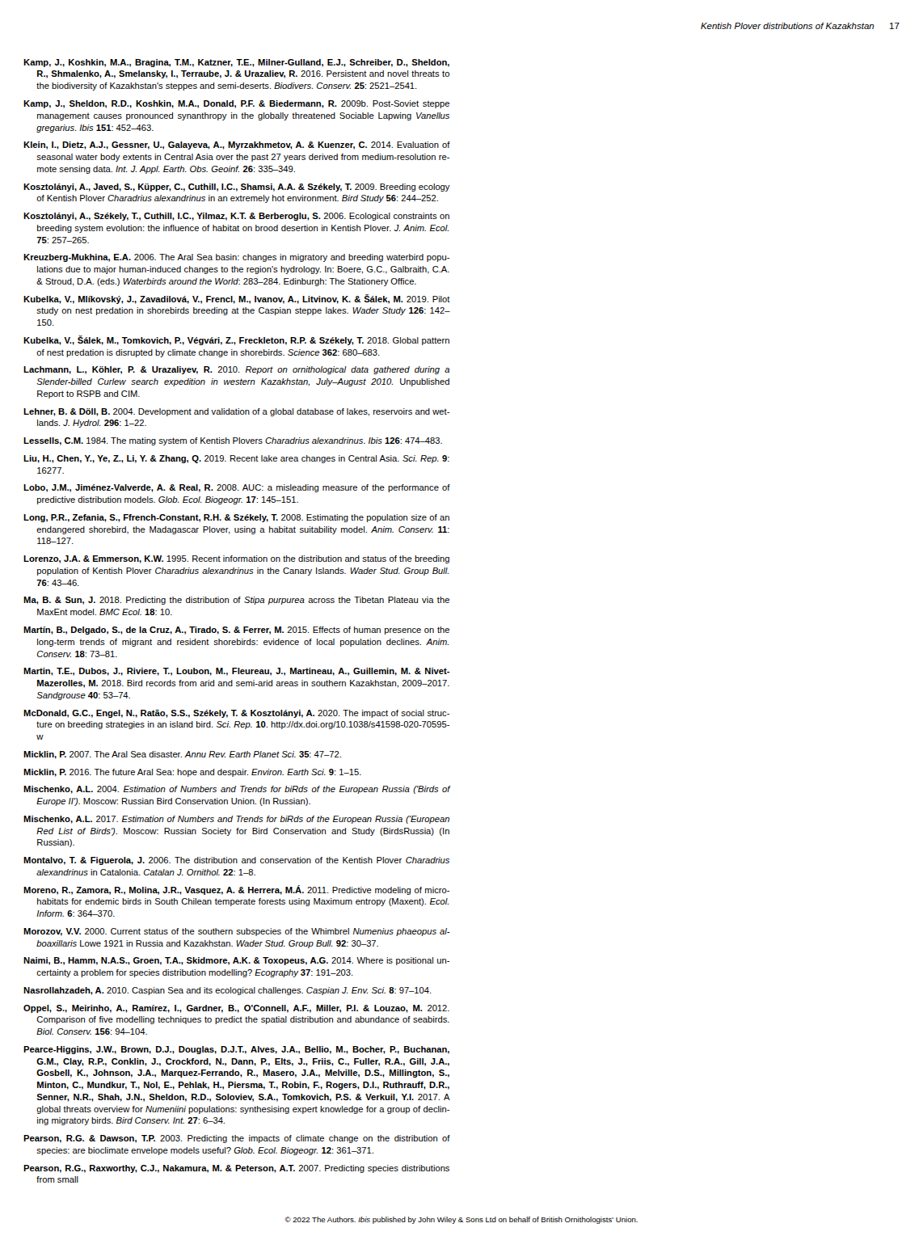Kentish Plover distributions of Kazakhstan17
Kamp, J., Koshkin, M.A., Bragina, T.M., Katzner, T.E., Milner-Gulland, E.J., Schreiber, D., Sheldon, R., Shmalenko, A., Smelansky, I., Terraube, J. & Urazaliev, R. 2016. Persistent and novel threats to the biodiversity of Kazakhstan's steppes and semi-deserts. Biodivers. Conserv. 25: 2521–2541.
Kamp, J., Sheldon, R.D., Koshkin, M.A., Donald, P.F. & Biedermann, R. 2009b. Post-Soviet steppe management causes pronounced synanthropy in the globally threatened Sociable Lapwing Vanellus gregarius. Ibis 151: 452–463.
Klein, I., Dietz, A.J., Gessner, U., Galayeva, A., Myrzakhmetov, A. & Kuenzer, C. 2014. Evaluation of seasonal water body extents in Central Asia over the past 27 years derived from medium-resolution remote sensing data. Int. J. Appl. Earth. Obs. Geoinf. 26: 335–349.
Kosztolányi, A., Javed, S., Küpper, C., Cuthill, I.C., Shamsi, A.A. & Székely, T. 2009. Breeding ecology of Kentish Plover Charadrius alexandrinus in an extremely hot environment. Bird Study 56: 244–252.
Kosztolányi, A., Székely, T., Cuthill, I.C., Yilmaz, K.T. & Berberoglu, S. 2006. Ecological constraints on breeding system evolution: the influence of habitat on brood desertion in Kentish Plover. J. Anim. Ecol. 75: 257–265.
Kreuzberg-Mukhina, E.A. 2006. The Aral Sea basin: changes in migratory and breeding waterbird populations due to major human-induced changes to the region's hydrology. In: Boere, G.C., Galbraith, C.A. & Stroud, D.A. (eds.) Waterbirds around the World: 283–284. Edinburgh: The Stationery Office.
Kubelka, V., Mlíkovský, J., Zavadilová, V., Frencl, M., Ivanov, A., Litvinov, K. & Šálek, M. 2019. Pilot study on nest predation in shorebirds breeding at the Caspian steppe lakes. Wader Study 126: 142–150.
Kubelka, V., Šálek, M., Tomkovich, P., Végvári, Z., Freckleton, R.P. & Székely, T. 2018. Global pattern of nest predation is disrupted by climate change in shorebirds. Science 362: 680–683.
Lachmann, L., Köhler, P. & Urazaliyev, R. 2010. Report on ornithological data gathered during a Slender-billed Curlew search expedition in western Kazakhstan, July–August 2010. Unpublished Report to RSPB and CIM.
Lehner, B. & Döll, B. 2004. Development and validation of a global database of lakes, reservoirs and wetlands. J. Hydrol. 296: 1–22.
Lessells, C.M. 1984. The mating system of Kentish Plovers Charadrius alexandrinus. Ibis 126: 474–483.
Liu, H., Chen, Y., Ye, Z., Li, Y. & Zhang, Q. 2019. Recent lake area changes in Central Asia. Sci. Rep. 9: 16277.
Lobo, J.M., Jiménez-Valverde, A. & Real, R. 2008. AUC: a misleading measure of the performance of predictive distribution models. Glob. Ecol. Biogeogr. 17: 145–151.
Long, P.R., Zefania, S., Ffrench-Constant, R.H. & Székely, T. 2008. Estimating the population size of an endangered shorebird, the Madagascar Plover, using a habitat suitability model. Anim. Conserv. 11: 118–127.
Lorenzo, J.A. & Emmerson, K.W. 1995. Recent information on the distribution and status of the breeding population of Kentish Plover Charadrius alexandrinus in the Canary Islands. Wader Stud. Group Bull. 76: 43–46.
Ma, B. & Sun, J. 2018. Predicting the distribution of Stipa purpurea across the Tibetan Plateau via the MaxEnt model. BMC Ecol. 18: 10.
Martín, B., Delgado, S., de la Cruz, A., Tirado, S. & Ferrer, M. 2015. Effects of human presence on the long-term trends of migrant and resident shorebirds: evidence of local population declines. Anim. Conserv. 18: 73–81.
Martin, T.E., Dubos, J., Riviere, T., Loubon, M., Fleureau, J., Martineau, A., Guillemin, M. & Nivet-Mazerolles, M. 2018. Bird records from arid and semi-arid areas in southern Kazakhstan, 2009–2017. Sandgrouse 40: 53–74.
McDonald, G.C., Engel, N., Ratão, S.S., Székely, T. & Kosztolányi, A. 2020. The impact of social structure on breeding strategies in an island bird. Sci. Rep. 10. http://dx.doi.org/10.1038/s41598-020-70595-w
Micklin, P. 2007. The Aral Sea disaster. Annu Rev. Earth Planet Sci. 35: 47–72.
Micklin, P. 2016. The future Aral Sea: hope and despair. Environ. Earth Sci. 9: 1–15.
Mischenko, A.L. 2004. Estimation of Numbers and Trends for biRds of the European Russia ('Birds of Europe II'). Moscow: Russian Bird Conservation Union. (In Russian).
Mischenko, A.L. 2017. Estimation of Numbers and Trends for biRds of the European Russia ('European Red List of Birds'). Moscow: Russian Society for Bird Conservation and Study (BirdsRussia) (In Russian).
Montalvo, T. & Figuerola, J. 2006. The distribution and conservation of the Kentish Plover Charadrius alexandrinus in Catalonia. Catalan J. Ornithol. 22: 1–8.
Moreno, R., Zamora, R., Molina, J.R., Vasquez, A. & Herrera, M.Á. 2011. Predictive modeling of microhabitats for endemic birds in South Chilean temperate forests using Maximum entropy (Maxent). Ecol. Inform. 6: 364–370.
Morozov, V.V. 2000. Current status of the southern subspecies of the Whimbrel Numenius phaeopus alboaxillaris Lowe 1921 in Russia and Kazakhstan. Wader Stud. Group Bull. 92: 30–37.
Naimi, B., Hamm, N.A.S., Groen, T.A., Skidmore, A.K. & Toxopeus, A.G. 2014. Where is positional uncertainty a problem for species distribution modelling? Ecography 37: 191–203.
Nasrollahzadeh, A. 2010. Caspian Sea and its ecological challenges. Caspian J. Env. Sci. 8: 97–104.
Oppel, S., Meirinho, A., Ramírez, I., Gardner, B., O'Connell, A.F., Miller, P.I. & Louzao, M. 2012. Comparison of five modelling techniques to predict the spatial distribution and abundance of seabirds. Biol. Conserv. 156: 94–104.
Pearce-Higgins, J.W., Brown, D.J., Douglas, D.J.T., Alves, J.A., Bellio, M., Bocher, P., Buchanan, G.M., Clay, R.P., Conklin, J., Crockford, N., Dann, P., Elts, J., Friis, C., Fuller, R.A., Gill, J.A., Gosbell, K., Johnson, J.A., Marquez-Ferrando, R., Masero, J.A., Melville, D.S., Millington, S., Minton, C., Mundkur, T., Nol, E., Pehlak, H., Piersma, T., Robin, F., Rogers, D.I., Ruthrauff, D.R., Senner, N.R., Shah, J.N., Sheldon, R.D., Soloviev, S.A., Tomkovich, P.S. & Verkuil, Y.I. 2017. A global threats overview for Numeniini populations: synthesising expert knowledge for a group of declining migratory birds. Bird Conserv. Int. 27: 6–34.
Pearson, R.G. & Dawson, T.P. 2003. Predicting the impacts of climate change on the distribution of species: are bioclimate envelope models useful? Glob. Ecol. Biogeogr. 12: 361–371.
Pearson, R.G., Raxworthy, C.J., Nakamura, M. & Peterson, A.T. 2007. Predicting species distributions from small
© 2022 The Authors. Ibis published by John Wiley & Sons Ltd on behalf of British Ornithologists' Union.